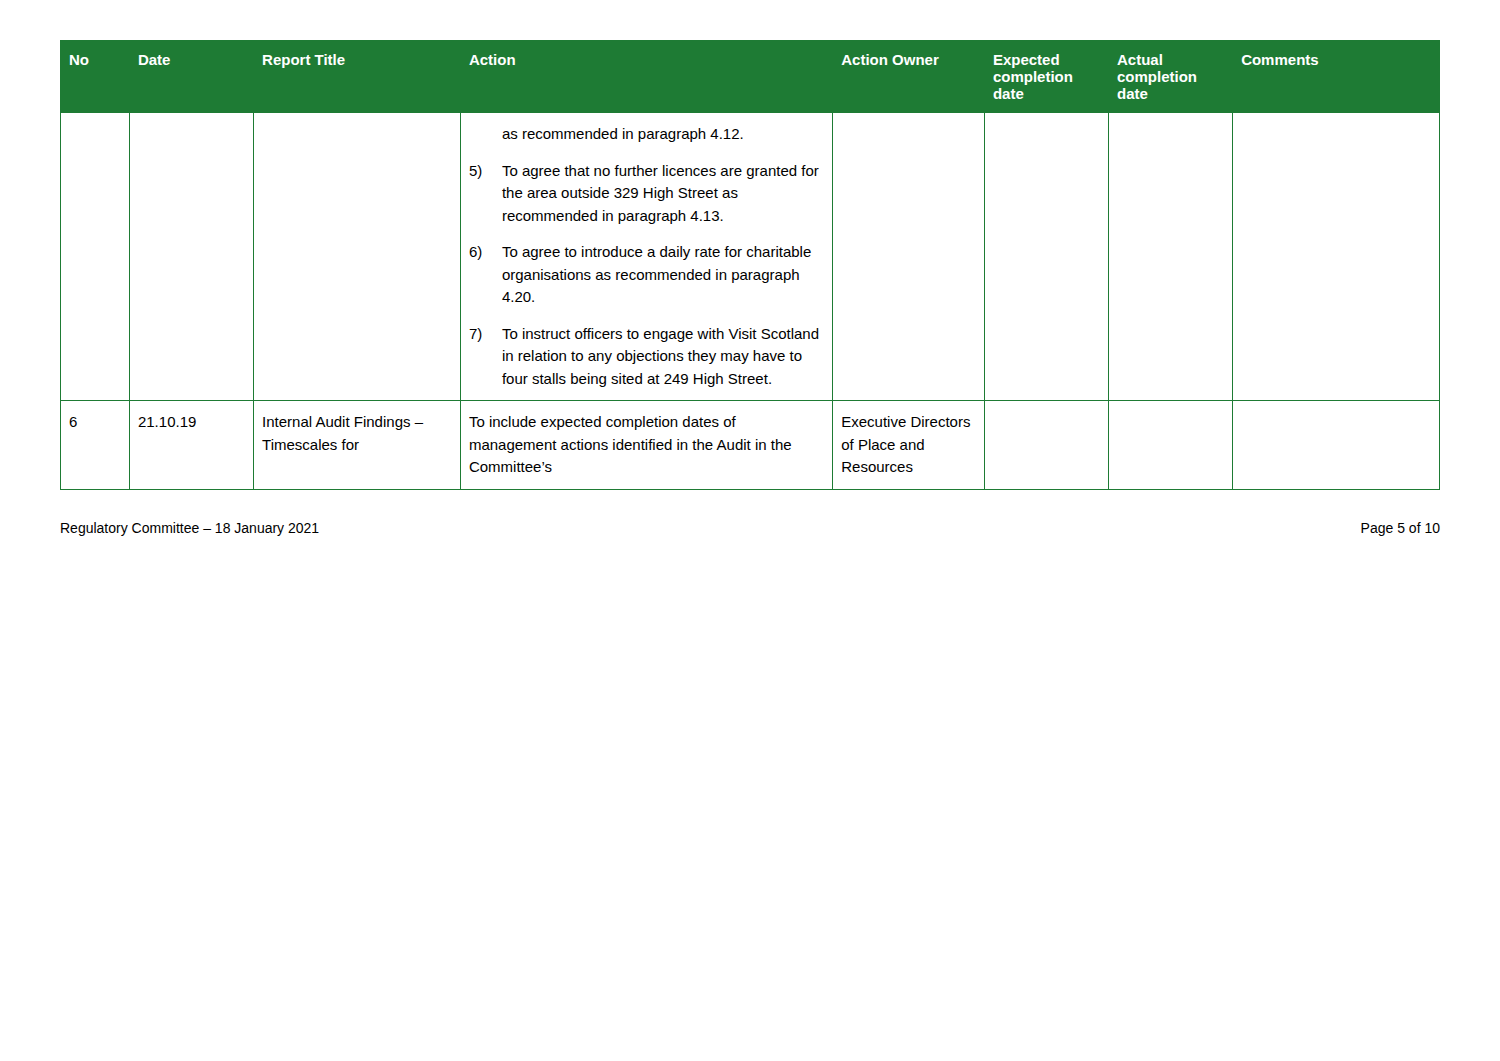| No | Date | Report Title | Action | Action Owner | Expected completion date | Actual completion date | Comments |
| --- | --- | --- | --- | --- | --- | --- | --- |
| | | | as recommended in paragraph 4.12. 5) To agree that no further licences are granted for the area outside 329 High Street as recommended in paragraph 4.13. 6) To agree to introduce a daily rate for charitable organisations as recommended in paragraph 4.20. 7) To instruct officers to engage with Visit Scotland in relation to any objections they may have to four stalls being sited at 249 High Street. | | | | |
| 6 | 21.10.19 | Internal Audit Findings – Timescales for | To include expected completion dates of management actions identified in the Audit in the Committee’s | Executive Directors of Place and Resources | | | |
Regulatory Committee – 18 January 2021 Page 5 of 10